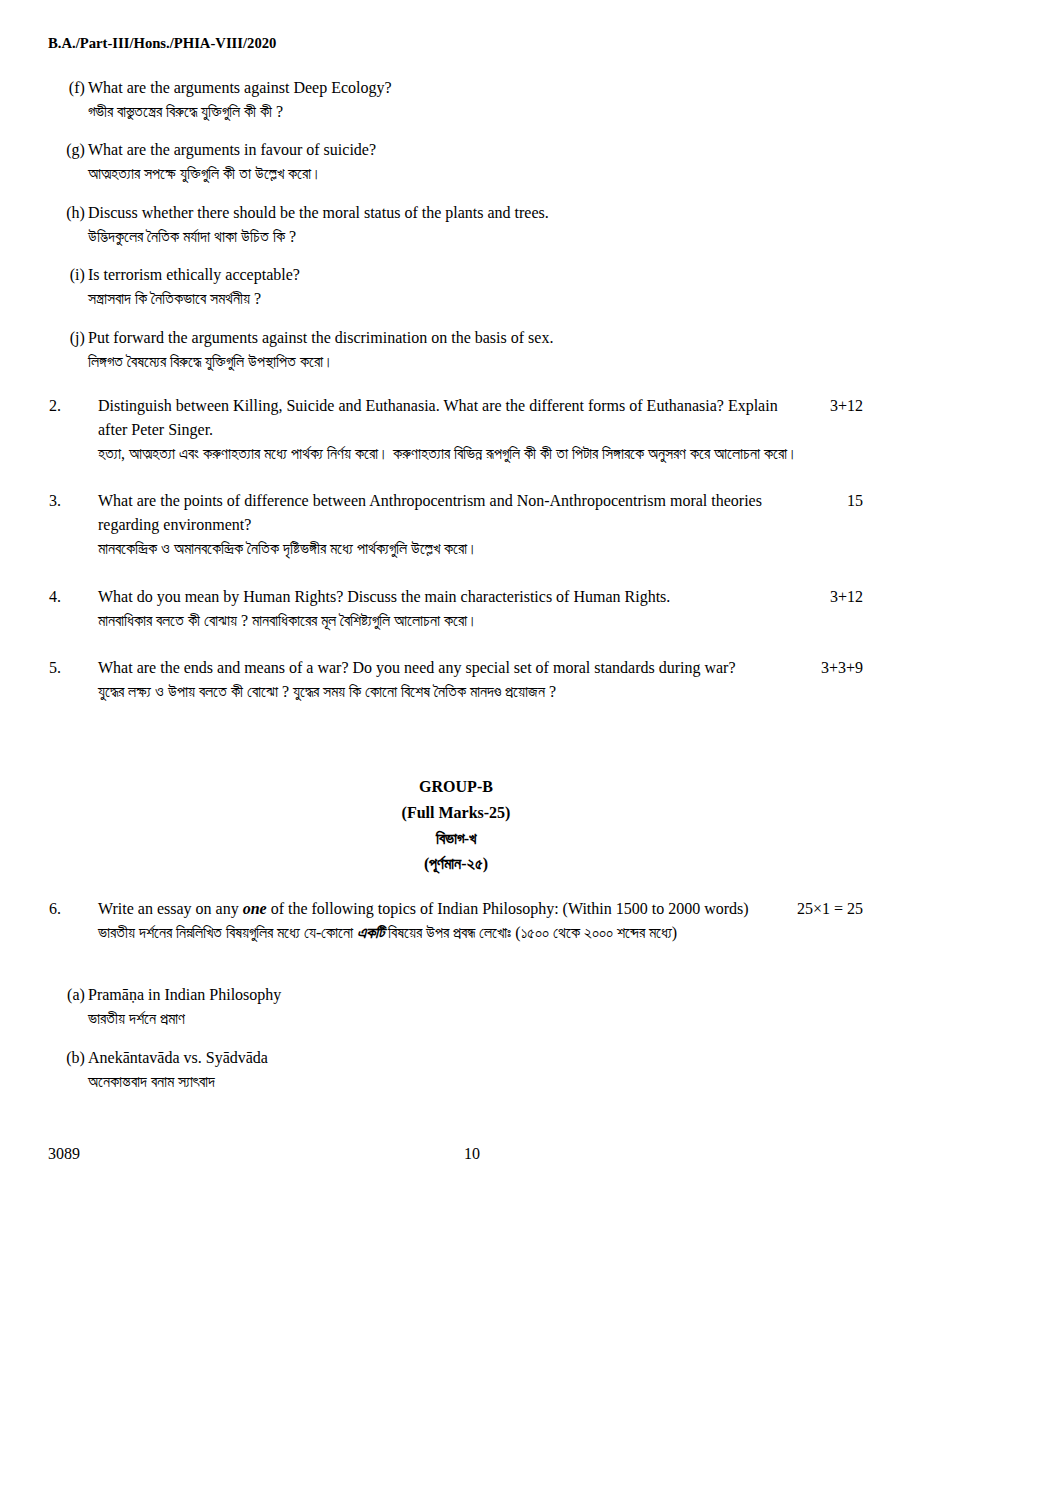B.A./Part-III/Hons./PHIA-VIII/2020
(f) What are the arguments against Deep Ecology?
গভীর বাস্তুতন্ত্রের বিরুদ্ধে যুক্তিগুলি কী কী ?
(g) What are the arguments in favour of suicide?
আত্মহত্যার সপক্ষে যুক্তিগুলি কী তা উল্লেখ করো।
(h) Discuss whether there should be the moral status of the plants and trees.
উদ্ভিদকুলের নৈতিক মর্যাদা থাকা উচিত কি ?
(i) Is terrorism ethically acceptable?
সন্ত্রাসবাদ কি নৈতিকভাবে সমর্থনীয় ?
(j) Put forward the arguments against the discrimination on the basis of sex.
লিঙ্গগত বৈষম্যের বিরুদ্ধে যুক্তিগুলি উপস্থাপিত করো।
| 2. | Distinguish between Killing, Suicide and Euthanasia. What are the different forms of Euthanasia? Explain after Peter Singer. হত্যা, আত্মহত্যা এবং করুণাহত্যার মধ্যে পার্থক্য নির্ণয় করো। করুণাহত্যার বিভিন্ন রূপগুলি কী কী তা পিটার সিঙ্গারকে অনুসরণ করে আলোচনা করো। | 3+12 |
| 3. | What are the points of difference between Anthropocentrism and Non-Anthropocentrism moral theories regarding environment? মানবকেন্দ্রিক ও অমানবকেন্দ্রিক নৈতিক দৃষ্টিভঙ্গীর মধ্যে পার্থক্যগুলি উল্লেখ করো। | 15 |
| 4. | What do you mean by Human Rights? Discuss the main characteristics of Human Rights. মানবাধিকার বলতে কী বোঝায় ? মানবাধিকারের মূল বৈশিষ্ট্যগুলি আলোচনা করো। | 3+12 |
| 5. | What are the ends and means of a war? Do you need any special set of moral standards during war? যুদ্ধের লক্ষ্য ও উপায় বলতে কী বোঝো ? যুদ্ধের সময় কি কোনো বিশেষ নৈতিক মানদণ্ড প্রয়োজন ? | 3+3+9 |
GROUP-B
(Full Marks-25)
বিভাগ-খ
(পূর্ণমান-২৫)
| 6. | Write an essay on any one of the following topics of Indian Philosophy: (Within 1500 to 2000 words) ভারতীয় দর্শনের নিম্নলিখিত বিষয়গুলির মধ্যে যে-কোনো একটি বিষয়ের উপর প্রবন্ধ লেখোঃ (১৫০০ থেকে ২০০০ শব্দের মধ্যে) | 25×1 = 25 |
(a) Pramāṇa in Indian Philosophy
ভারতীয় দর্শনে প্রমাণ
(b) Anekāntavāda vs. Syādvāda
অনেকান্তবাদ বনাম স্যাৎবাদ
3089 10